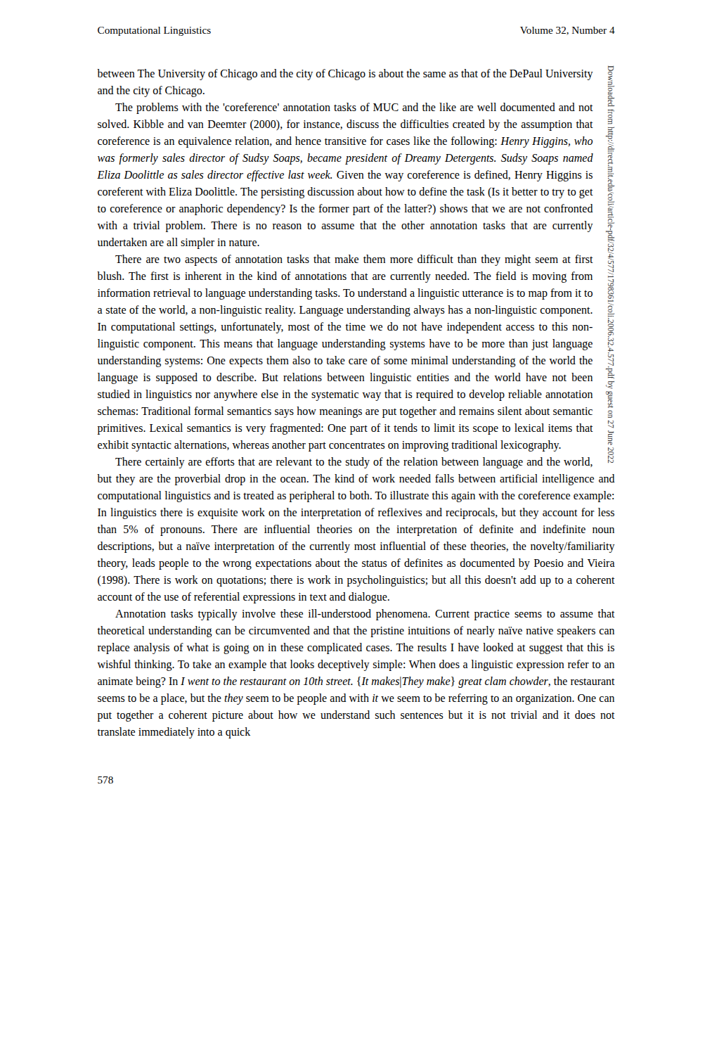Computational Linguistics Volume 32, Number 4
Downloaded from http://direct.mit.edu/coli/article-pdf/32/4/577/1798361/coli.2006.32.4.577.pdf by guest on 27 June 2022
between The University of Chicago and the city of Chicago is about the same as that of the DePaul University and the city of Chicago.
The problems with the 'coreference' annotation tasks of MUC and the like are well documented and not solved. Kibble and van Deemter (2000), for instance, discuss the difficulties created by the assumption that coreference is an equivalence relation, and hence transitive for cases like the following: Henry Higgins, who was formerly sales director of Sudsy Soaps, became president of Dreamy Detergents. Sudsy Soaps named Eliza Doolittle as sales director effective last week. Given the way coreference is defined, Henry Higgins is coreferent with Eliza Doolittle. The persisting discussion about how to define the task (Is it better to try to get to coreference or anaphoric dependency? Is the former part of the latter?) shows that we are not confronted with a trivial problem. There is no reason to assume that the other annotation tasks that are currently undertaken are all simpler in nature.
There are two aspects of annotation tasks that make them more difficult than they might seem at first blush. The first is inherent in the kind of annotations that are currently needed. The field is moving from information retrieval to language understanding tasks. To understand a linguistic utterance is to map from it to a state of the world, a non-linguistic reality. Language understanding always has a non-linguistic component. In computational settings, unfortunately, most of the time we do not have independent access to this non-linguistic component. This means that language understanding systems have to be more than just language understanding systems: One expects them also to take care of some minimal understanding of the world the language is supposed to describe. But relations between linguistic entities and the world have not been studied in linguistics nor anywhere else in the systematic way that is required to develop reliable annotation schemas: Traditional formal semantics says how meanings are put together and remains silent about semantic primitives. Lexical semantics is very fragmented: One part of it tends to limit its scope to lexical items that exhibit syntactic alternations, whereas another part concentrates on improving traditional lexicography.
There certainly are efforts that are relevant to the study of the relation between language and the world, but they are the proverbial drop in the ocean. The kind of work needed falls between artificial intelligence and computational linguistics and is treated as peripheral to both. To illustrate this again with the coreference example: In linguistics there is exquisite work on the interpretation of reflexives and reciprocals, but they account for less than 5% of pronouns. There are influential theories on the interpretation of definite and indefinite noun descriptions, but a naïve interpretation of the currently most influential of these theories, the novelty/familiarity theory, leads people to the wrong expectations about the status of definites as documented by Poesio and Vieira (1998). There is work on quotations; there is work in psycholinguistics; but all this doesn't add up to a coherent account of the use of referential expressions in text and dialogue.
Annotation tasks typically involve these ill-understood phenomena. Current practice seems to assume that theoretical understanding can be circumvented and that the pristine intuitions of nearly naïve native speakers can replace analysis of what is going on in these complicated cases. The results I have looked at suggest that this is wishful thinking. To take an example that looks deceptively simple: When does a linguistic expression refer to an animate being? In I went to the restaurant on 10th street. {It makes|They make} great clam chowder, the restaurant seems to be a place, but the they seem to be people and with it we seem to be referring to an organization. One can put together a coherent picture about how we understand such sentences but it is not trivial and it does not translate immediately into a quick
578